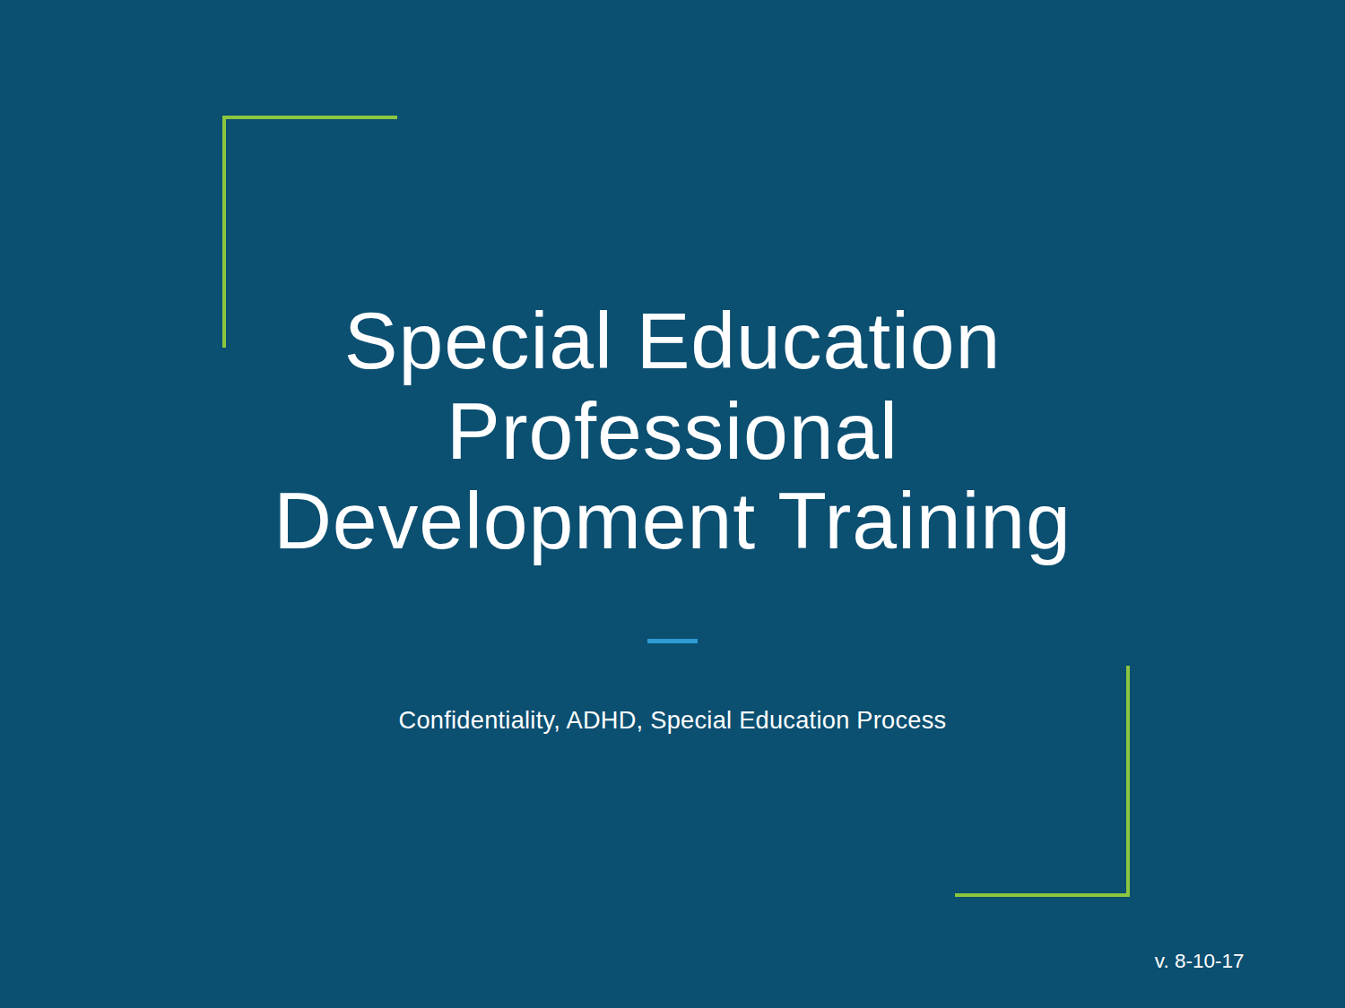Special Education Professional
Development Training
Confidentiality, ADHD, Special Education Process
v. 8-10-17